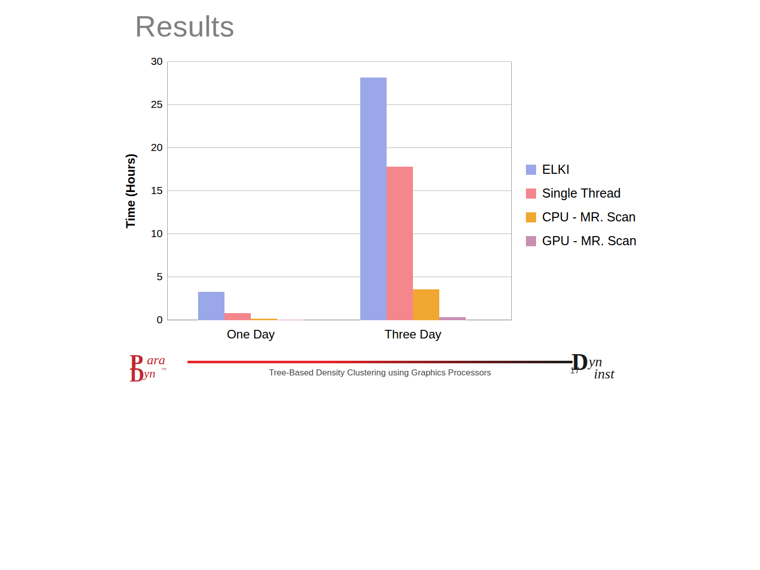Results
Time (Hours)
30
25
20
15
10
5
0
One Day
Three Day
ELKI
Single Thread
CPU - MR. Scan
GPU - MR. Scan
Tree-Based Density Clustering using Graphics Processors
17
P ara D yn ™
D yn inst